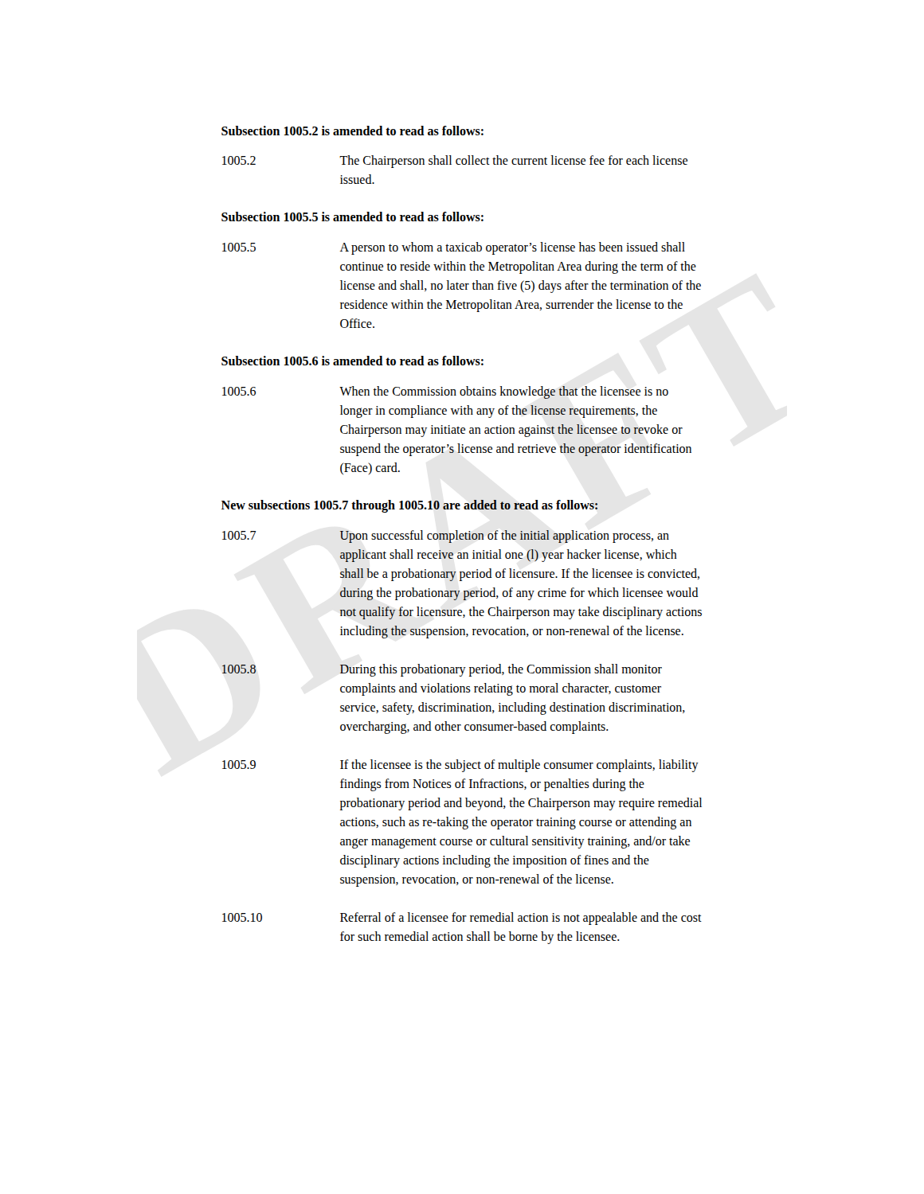DRAFT
Subsection 1005.2 is amended to read as follows:
1005.2
The Chairperson shall collect the current license fee for each license issued.
Subsection 1005.5 is amended to read as follows:
1005.5
A person to whom a taxicab operator’s license has been issued shall continue to reside within the Metropolitan Area during the term of the license and shall, no later than five (5) days after the termination of the residence within the Metropolitan Area, surrender the license to the Office.
Subsection 1005.6 is amended to read as follows:
1005.6
When the Commission obtains knowledge that the licensee is no longer in compliance with any of the license requirements, the Chairperson may initiate an action against the licensee to revoke or suspend the operator’s license and retrieve the operator identification (Face) card.
New subsections 1005.7 through 1005.10 are added to read as follows:
1005.7
Upon successful completion of the initial application process, an applicant shall receive an initial one (l) year hacker license, which shall be a probationary period of licensure. If the licensee is convicted, during the probationary period, of any crime for which licensee would not qualify for licensure, the Chairperson may take disciplinary actions including the suspension, revocation, or non-renewal of the license.
1005.8
During this probationary period, the Commission shall monitor complaints and violations relating to moral character, customer service, safety, discrimination, including destination discrimination, overcharging, and other consumer-based complaints.
1005.9
If the licensee is the subject of multiple consumer complaints, liability findings from Notices of Infractions, or penalties during the probationary period and beyond, the Chairperson may require remedial actions, such as re-taking the operator training course or attending an anger management course or cultural sensitivity training, and/or take disciplinary actions including the imposition of fines and the suspension, revocation, or non-renewal of the license.
1005.10
Referral of a licensee for remedial action is not appealable and the cost for such remedial action shall be borne by the licensee.